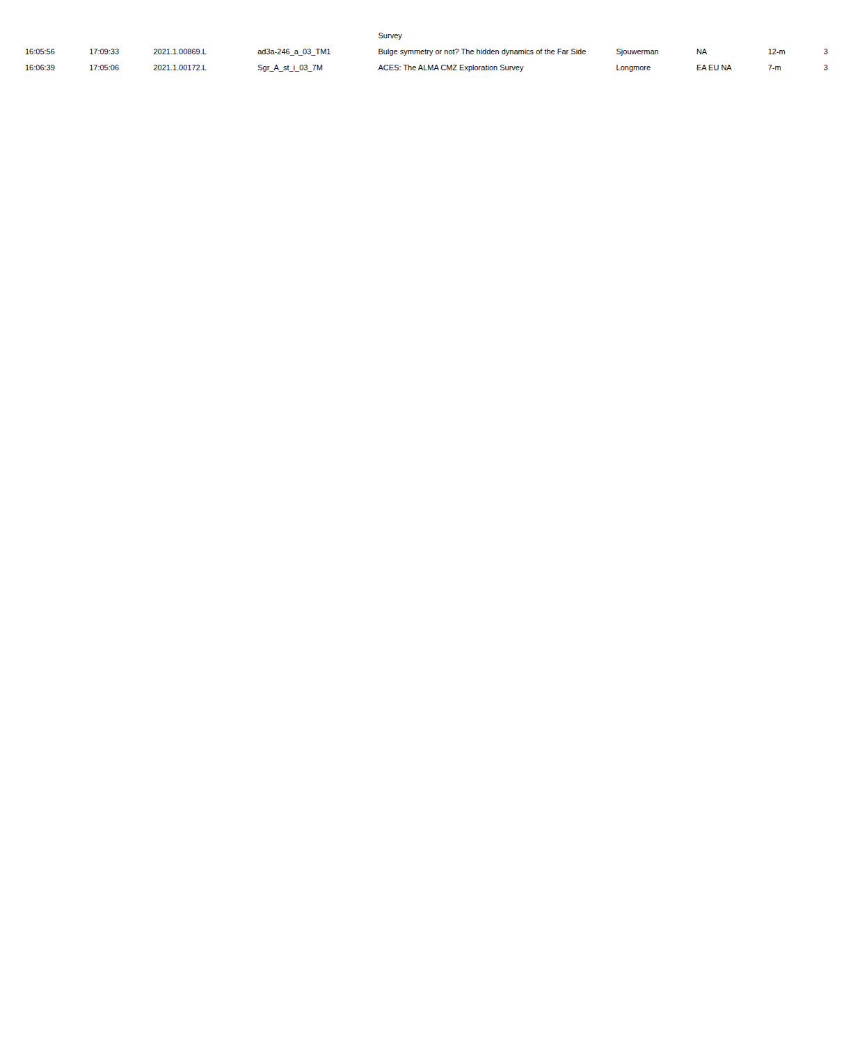| | | | | Survey | | | | |
| 16:05:56 | 17:09:33 | 2021.1.00869.L | ad3a-246_a_03_TM1 | Bulge symmetry or not? The hidden dynamics of the Far Side | Sjouwerman | NA | 12-m | 3 |
| 16:06:39 | 17:05:06 | 2021.1.00172.L | Sgr_A_st_i_03_7M | ACES: The ALMA CMZ Exploration Survey | Longmore | EA EU NA | 7-m | 3 |